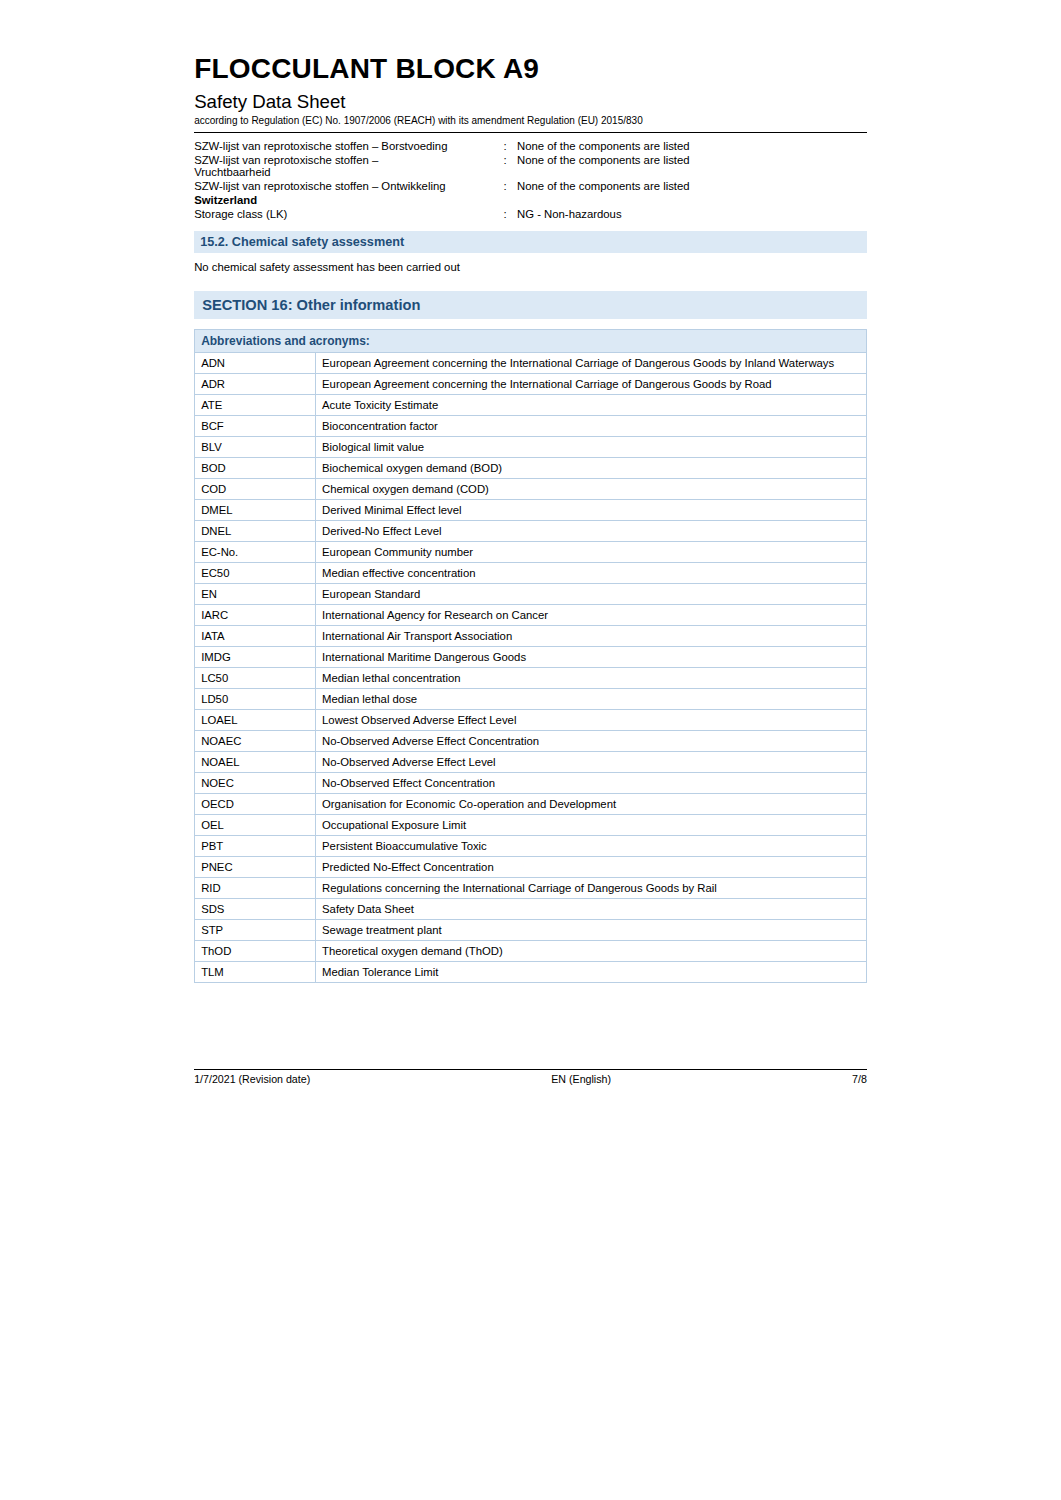FLOCCULANT BLOCK A9
Safety Data Sheet
according to Regulation (EC) No. 1907/2006 (REACH) with its amendment Regulation (EU) 2015/830
| SZW-lijst van reprotoxische stoffen – Borstvoeding | : | None of the components are listed |
| SZW-lijst van reprotoxische stoffen – Vruchtbaarheid | : | None of the components are listed |
| SZW-lijst van reprotoxische stoffen – Ontwikkeling | : | None of the components are listed |
| Switzerland | | |
| Storage class (LK) | : | NG - Non-hazardous |
15.2. Chemical safety assessment
No chemical safety assessment has been carried out
SECTION 16: Other information
| Abbreviations and acronyms: |
| --- |
| ADN | European Agreement concerning the International Carriage of Dangerous Goods by Inland Waterways |
| ADR | European Agreement concerning the International Carriage of Dangerous Goods by Road |
| ATE | Acute Toxicity Estimate |
| BCF | Bioconcentration factor |
| BLV | Biological limit value |
| BOD | Biochemical oxygen demand (BOD) |
| COD | Chemical oxygen demand (COD) |
| DMEL | Derived Minimal Effect level |
| DNEL | Derived-No Effect Level |
| EC-No. | European Community number |
| EC50 | Median effective concentration |
| EN | European Standard |
| IARC | International Agency for Research on Cancer |
| IATA | International Air Transport Association |
| IMDG | International Maritime Dangerous Goods |
| LC50 | Median lethal concentration |
| LD50 | Median lethal dose |
| LOAEL | Lowest Observed Adverse Effect Level |
| NOAEC | No-Observed Adverse Effect Concentration |
| NOAEL | No-Observed Adverse Effect Level |
| NOEC | No-Observed Effect Concentration |
| OECD | Organisation for Economic Co-operation and Development |
| OEL | Occupational Exposure Limit |
| PBT | Persistent Bioaccumulative Toxic |
| PNEC | Predicted No-Effect Concentration |
| RID | Regulations concerning the International Carriage of Dangerous Goods by Rail |
| SDS | Safety Data Sheet |
| STP | Sewage treatment plant |
| ThOD | Theoretical oxygen demand (ThOD) |
| TLM | Median Tolerance Limit |
1/7/2021 (Revision date) 7/8
EN (English)